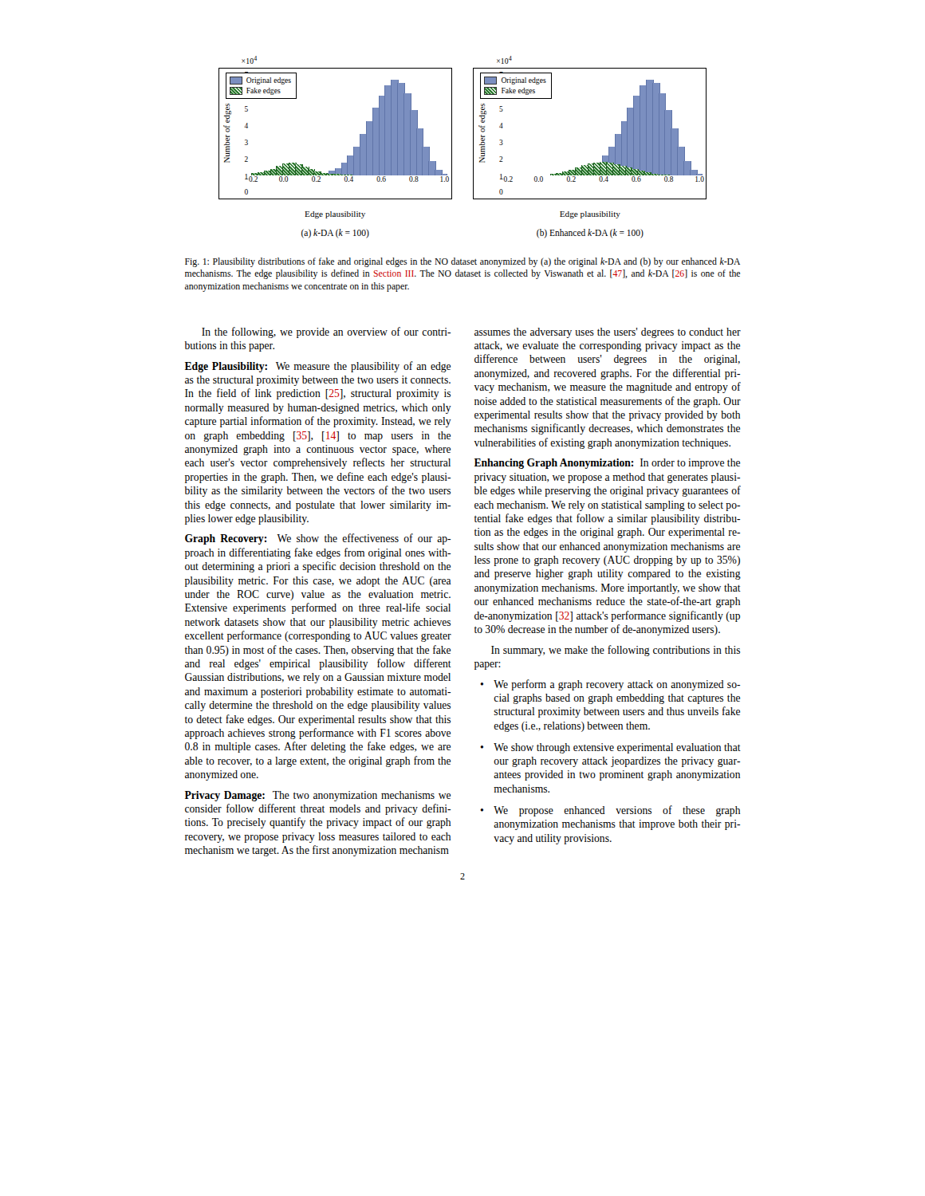×104
Original edges
Fake edges
Number of edges 7 6 5 4 3 2 1 0
−0.2 0.0 0.2 0.4 0.6 0.8 1.0
Edge plausibility
(a) k-DA (k = 100)
×104
Original edges
Fake edges
Number of edges 7 6 5 4 3 2 1 0
−0.2 0.0 0.2 0.4 0.6 0.8 1.0
Edge plausibility
(b) Enhanced k-DA (k = 100)
Fig. 1: Plausibility distributions of fake and original edges in the NO dataset anonymized by (a) the original k-DA and (b) by our enhanced k-DA mechanisms. The edge plausibility is defined in Section III. The NO dataset is collected by Viswanath et al. [47], and k-DA [26] is one of the anonymization mechanisms we concentrate on in this paper.
In the following, we provide an overview of our contributions in this paper.
Edge Plausibility: We measure the plausibility of an edge as the structural proximity between the two users it connects. In the field of link prediction [25], structural proximity is normally measured by human-designed metrics, which only capture partial information of the proximity. Instead, we rely on graph embedding [35], [14] to map users in the anonymized graph into a continuous vector space, where each user's vector comprehensively reflects her structural properties in the graph. Then, we define each edge's plausibility as the similarity between the vectors of the two users this edge connects, and postulate that lower similarity implies lower edge plausibility.
Graph Recovery: We show the effectiveness of our approach in differentiating fake edges from original ones without determining a priori a specific decision threshold on the plausibility metric. For this case, we adopt the AUC (area under the ROC curve) value as the evaluation metric. Extensive experiments performed on three real-life social network datasets show that our plausibility metric achieves excellent performance (corresponding to AUC values greater than 0.95) in most of the cases. Then, observing that the fake and real edges' empirical plausibility follow different Gaussian distributions, we rely on a Gaussian mixture model and maximum a posteriori probability estimate to automatically determine the threshold on the edge plausibility values to detect fake edges. Our experimental results show that this approach achieves strong performance with F1 scores above 0.8 in multiple cases. After deleting the fake edges, we are able to recover, to a large extent, the original graph from the anonymized one.
Privacy Damage: The two anonymization mechanisms we consider follow different threat models and privacy definitions. To precisely quantify the privacy impact of our graph recovery, we propose privacy loss measures tailored to each mechanism we target. As the first anonymization mechanism
assumes the adversary uses the users' degrees to conduct her attack, we evaluate the corresponding privacy impact as the difference between users' degrees in the original, anonymized, and recovered graphs. For the differential privacy mechanism, we measure the magnitude and entropy of noise added to the statistical measurements of the graph. Our experimental results show that the privacy provided by both mechanisms significantly decreases, which demonstrates the vulnerabilities of existing graph anonymization techniques.
Enhancing Graph Anonymization: In order to improve the privacy situation, we propose a method that generates plausible edges while preserving the original privacy guarantees of each mechanism. We rely on statistical sampling to select potential fake edges that follow a similar plausibility distribution as the edges in the original graph. Our experimental results show that our enhanced anonymization mechanisms are less prone to graph recovery (AUC dropping by up to 35%) and preserve higher graph utility compared to the existing anonymization mechanisms. More importantly, we show that our enhanced mechanisms reduce the state-of-the-art graph de-anonymization [32] attack's performance significantly (up to 30% decrease in the number of de-anonymized users).
In summary, we make the following contributions in this paper:
We perform a graph recovery attack on anonymized social graphs based on graph embedding that captures the structural proximity between users and thus unveils fake edges (i.e., relations) between them.
We show through extensive experimental evaluation that our graph recovery attack jeopardizes the privacy guarantees provided in two prominent graph anonymization mechanisms.
We propose enhanced versions of these graph anonymization mechanisms that improve both their privacy and utility provisions.
2